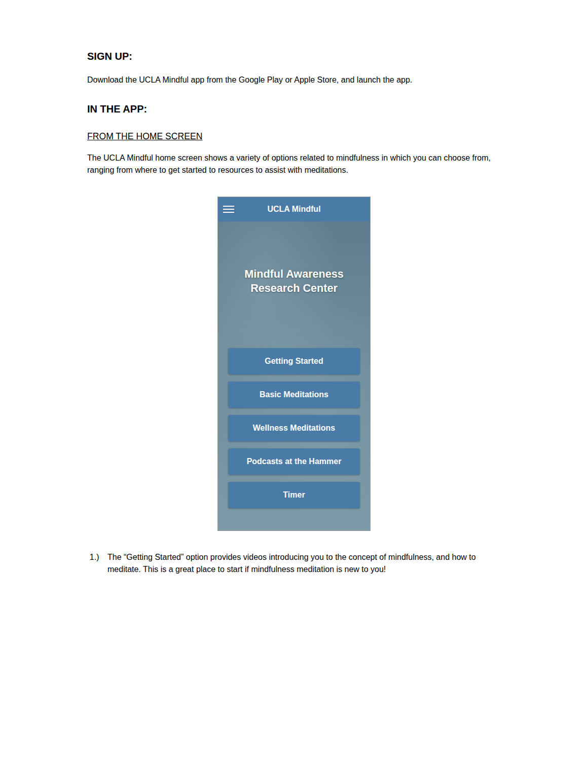SIGN UP:
Download the UCLA Mindful app from the Google Play or Apple Store, and launch the app.
IN THE APP:
FROM THE HOME SCREEN
The UCLA Mindful home screen shows a variety of options related to mindfulness in which you can choose from, ranging from where to get started to resources to assist with meditations.
UCLA Mindful
Mindful Awareness
Research Center
Getting Started
Basic Meditations
Wellness Meditations
Podcasts at the Hammer
Timer
The “Getting Started” option provides videos introducing you to the concept of mindfulness, and how to meditate. This is a great place to start if mindfulness meditation is new to you!